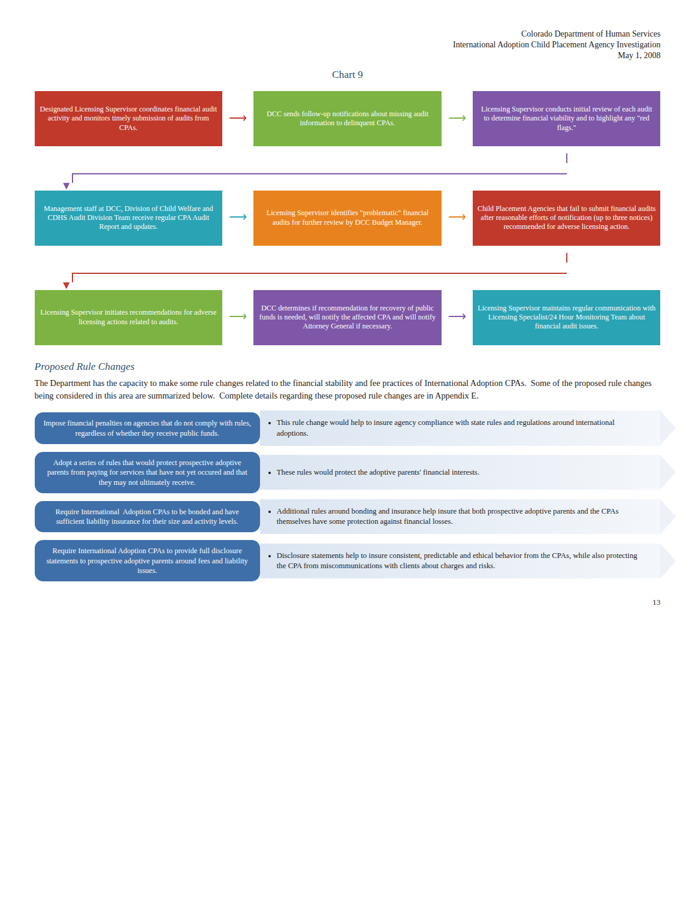Colorado Department of Human Services
International Adoption Child Placement Agency Investigation
May 1, 2008
Chart 9
| Designated Licensing Supervisor coordinates financial audit activity and monitors timely submission of audits from CPAs. | ⟶ | DCC sends follow-up notifications about missing audit information to delinquent CPAs. | ⟶ | Licensing Supervisor conducts initial review of each audit to determine financial viability and to highlight any "red flags." |
| ▼ |
| Management staff at DCC, Division of Child Welfare and CDHS Audit Division Team receive regular CPA Audit Report and updates. | ⟶ | Licensing Supervisor identifies "problematic" financial audits for further review by DCC Budget Manager. | ⟶ | Child Placement Agencies that fail to submit financial audits after reasonable efforts of notification (up to three notices) recommended for adverse licensing action. |
| ▼ |
| Licensing Supervisor initiates recommendations for adverse licensing actions related to audits. | ⟶ | DCC determines if recommendation for recovery of public funds is needed, will notify the affected CPA and will notify Attorney General if necessary. | ⟶ | Licensing Supervisor maintains regular communication with Licensing Specialist/24 Hour Monitoring Team about financial audit issues. |
Proposed Rule Changes
The Department has the capacity to make some rule changes related to the financial stability and fee practices of International Adoption CPAs. Some of the proposed rule changes being considered in this area are summarized below. Complete details regarding these proposed rule changes are in Appendix E.
| Impose financial penalties on agencies that do not comply with rules, regardless of whether they receive public funds. | This rule change would help to insure agency compliance with state rules and regulations around international adoptions. |
| Adopt a series of rules that would protect prospective adoptive parents from paying for services that have not yet occured and that they may not ultimately receive. | These rules would protect the adoptive parents' financial interests. |
| Require International Adoption CPAs to be bonded and have sufficient liability insurance for their size and activity levels. | Additional rules around bonding and insurance help insure that both prospective adoptive parents and the CPAs themselves have some protection against financial losses. |
| Require International Adoption CPAs to provide full disclosure statements to prospective adoptive parents around fees and liability issues. | Disclosure statements help to insure consistent, predictable and ethical behavior from the CPAs, while also protecting the CPA from miscommunications with clients about charges and risks. |
13